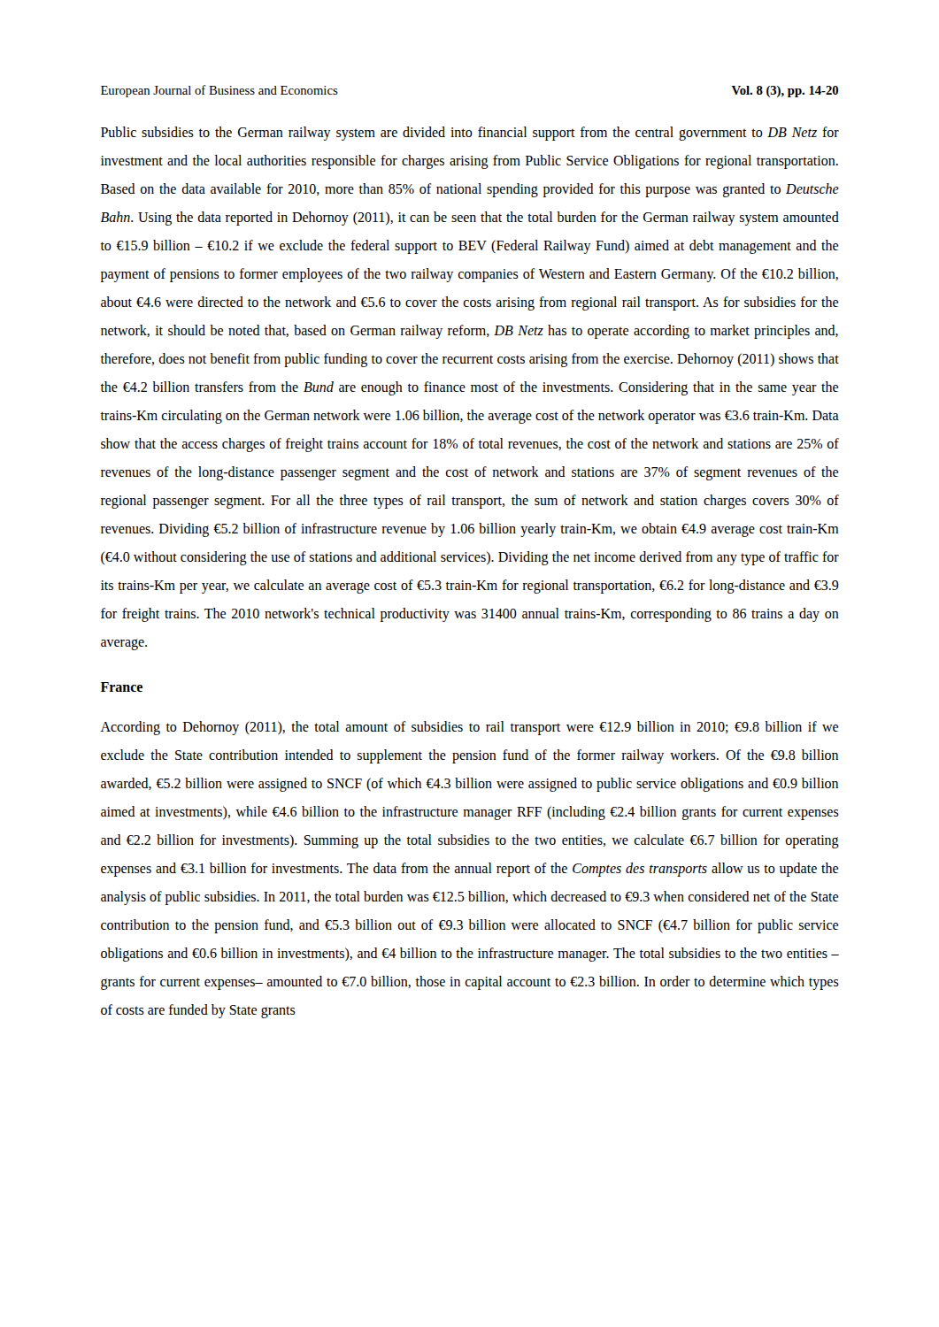European Journal of Business and Economics
Vol. 8 (3), pp. 14-20
Public subsidies to the German railway system are divided into financial support from the central government to DB Netz for investment and the local authorities responsible for charges arising from Public Service Obligations for regional transportation. Based on the data available for 2010, more than 85% of national spending provided for this purpose was granted to Deutsche Bahn. Using the data reported in Dehornoy (2011), it can be seen that the total burden for the German railway system amounted to €15.9 billion – €10.2 if we exclude the federal support to BEV (Federal Railway Fund) aimed at debt management and the payment of pensions to former employees of the two railway companies of Western and Eastern Germany. Of the €10.2 billion, about €4.6 were directed to the network and €5.6 to cover the costs arising from regional rail transport. As for subsidies for the network, it should be noted that, based on German railway reform, DB Netz has to operate according to market principles and, therefore, does not benefit from public funding to cover the recurrent costs arising from the exercise. Dehornoy (2011) shows that the €4.2 billion transfers from the Bund are enough to finance most of the investments. Considering that in the same year the trains-Km circulating on the German network were 1.06 billion, the average cost of the network operator was €3.6 train-Km. Data show that the access charges of freight trains account for 18% of total revenues, the cost of the network and stations are 25% of revenues of the long-distance passenger segment and the cost of network and stations are 37% of segment revenues of the regional passenger segment. For all the three types of rail transport, the sum of network and station charges covers 30% of revenues. Dividing €5.2 billion of infrastructure revenue by 1.06 billion yearly train-Km, we obtain €4.9 average cost train-Km (€4.0 without considering the use of stations and additional services). Dividing the net income derived from any type of traffic for its trains-Km per year, we calculate an average cost of €5.3 train-Km for regional transportation, €6.2 for long-distance and €3.9 for freight trains. The 2010 network's technical productivity was 31400 annual trains-Km, corresponding to 86 trains a day on average.
France
According to Dehornoy (2011), the total amount of subsidies to rail transport were €12.9 billion in 2010; €9.8 billion if we exclude the State contribution intended to supplement the pension fund of the former railway workers. Of the €9.8 billion awarded, €5.2 billion were assigned to SNCF (of which €4.3 billion were assigned to public service obligations and €0.9 billion aimed at investments), while €4.6 billion to the infrastructure manager RFF (including €2.4 billion grants for current expenses and €2.2 billion for investments). Summing up the total subsidies to the two entities, we calculate €6.7 billion for operating expenses and €3.1 billion for investments. The data from the annual report of the Comptes des transports allow us to update the analysis of public subsidies. In 2011, the total burden was €12.5 billion, which decreased to €9.3 when considered net of the State contribution to the pension fund, and €5.3 billion out of €9.3 billion were allocated to SNCF (€4.7 billion for public service obligations and €0.6 billion in investments), and €4 billion to the infrastructure manager. The total subsidies to the two entities –grants for current expenses– amounted to €7.0 billion, those in capital account to €2.3 billion. In order to determine which types of costs are funded by State grants